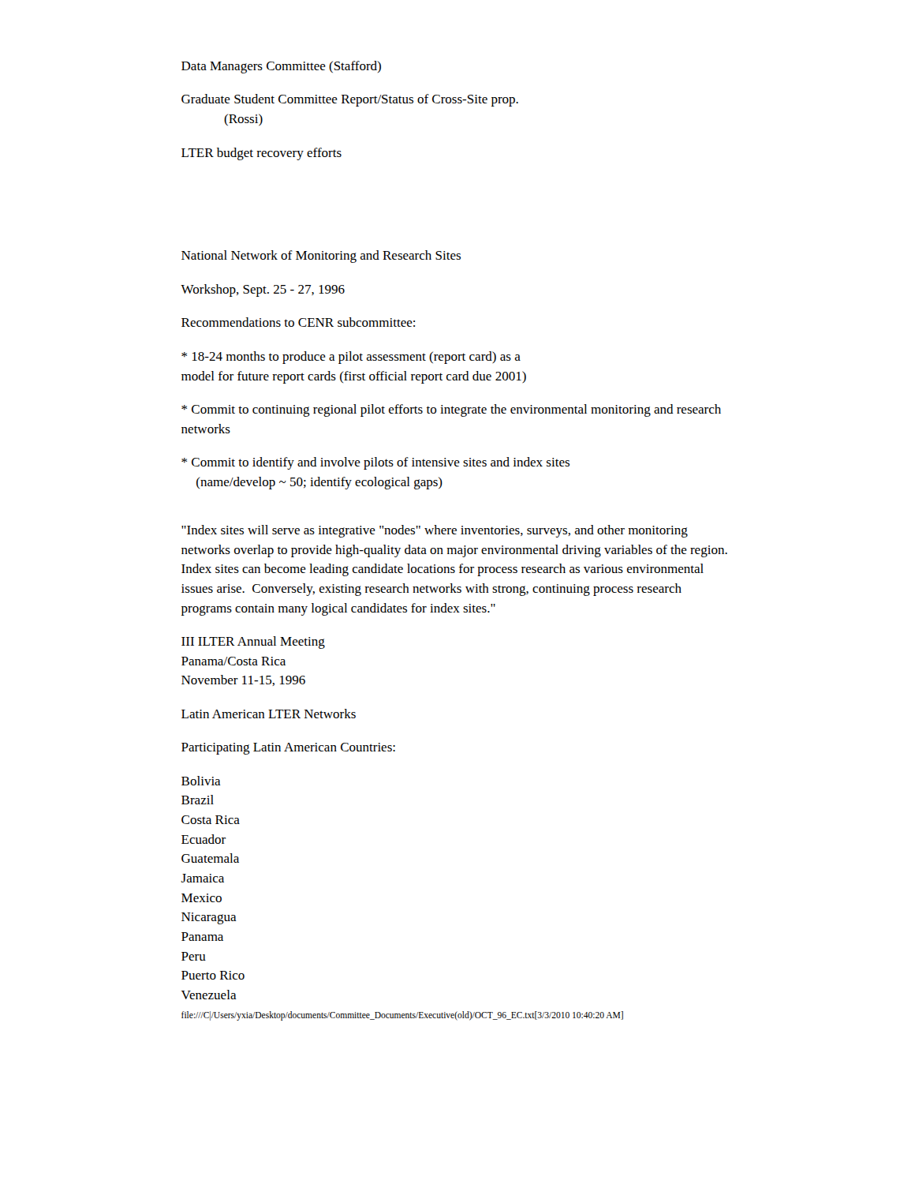Data Managers Committee (Stafford)
Graduate Student Committee Report/Status of Cross-Site prop.
(Rossi)
LTER budget recovery efforts
National Network of Monitoring and Research Sites
Workshop, Sept. 25 - 27, 1996
Recommendations to CENR subcommittee:
* 18-24 months to produce a pilot assessment (report card) as a
model for future report cards (first official report card due 2001)
* Commit to continuing regional pilot efforts to integrate the environmental monitoring and research networks
* Commit to identify and involve pilots of intensive sites and index sites
(name/develop ~ 50; identify ecological gaps)
"Index sites will serve as integrative "nodes" where inventories, surveys, and other monitoring networks overlap to provide high-quality data on major environmental driving variables of the region. Index sites can become leading candidate locations for process research as various environmental issues arise. Conversely, existing research networks with strong, continuing process research programs contain many logical candidates for index sites."
III ILTER Annual Meeting
Panama/Costa Rica
November 11-15, 1996
Latin American LTER Networks
Participating Latin American Countries:
Bolivia
Brazil
Costa Rica
Ecuador
Guatemala
Jamaica
Mexico
Nicaragua
Panama
Peru
Puerto Rico
Venezuela
file:///C|/Users/yxia/Desktop/documents/Committee_Documents/Executive(old)/OCT_96_EC.txt[3/3/2010 10:40:20 AM]